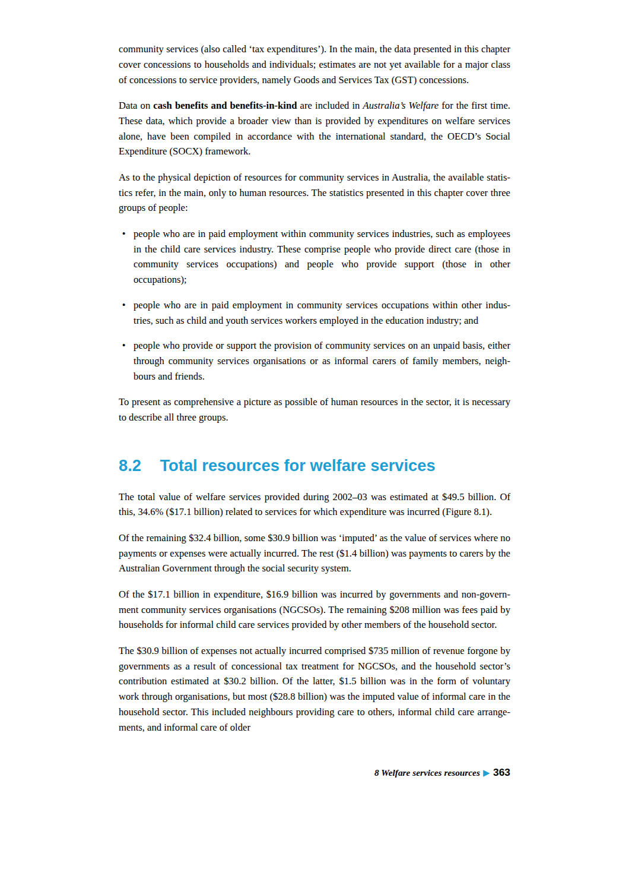community services (also called ‘tax expenditures’). In the main, the data presented in this chapter cover concessions to households and individuals; estimates are not yet available for a major class of concessions to service providers, namely Goods and Services Tax (GST) concessions.
Data on cash benefits and benefits-in-kind are included in Australia’s Welfare for the first time. These data, which provide a broader view than is provided by expenditures on welfare services alone, have been compiled in accordance with the international standard, the OECD’s Social Expenditure (SOCX) framework.
As to the physical depiction of resources for community services in Australia, the available statistics refer, in the main, only to human resources. The statistics presented in this chapter cover three groups of people:
people who are in paid employment within community services industries, such as employees in the child care services industry. These comprise people who provide direct care (those in community services occupations) and people who provide support (those in other occupations);
people who are in paid employment in community services occupations within other industries, such as child and youth services workers employed in the education industry; and
people who provide or support the provision of community services on an unpaid basis, either through community services organisations or as informal carers of family members, neighbours and friends.
To present as comprehensive a picture as possible of human resources in the sector, it is necessary to describe all three groups.
8.2 Total resources for welfare services
The total value of welfare services provided during 2002–03 was estimated at $49.5 billion. Of this, 34.6% ($17.1 billion) related to services for which expenditure was incurred (Figure 8.1).
Of the remaining $32.4 billion, some $30.9 billion was ‘imputed’ as the value of services where no payments or expenses were actually incurred. The rest ($1.4 billion) was payments to carers by the Australian Government through the social security system.
Of the $17.1 billion in expenditure, $16.9 billion was incurred by governments and non-government community services organisations (NGCSOs). The remaining $208 million was fees paid by households for informal child care services provided by other members of the household sector.
The $30.9 billion of expenses not actually incurred comprised $735 million of revenue forgone by governments as a result of concessional tax treatment for NGCSOs, and the household sector’s contribution estimated at $30.2 billion. Of the latter, $1.5 billion was in the form of voluntary work through organisations, but most ($28.8 billion) was the imputed value of informal care in the household sector. This included neighbours providing care to others, informal child care arrangements, and informal care of older
8 Welfare services resources▶363